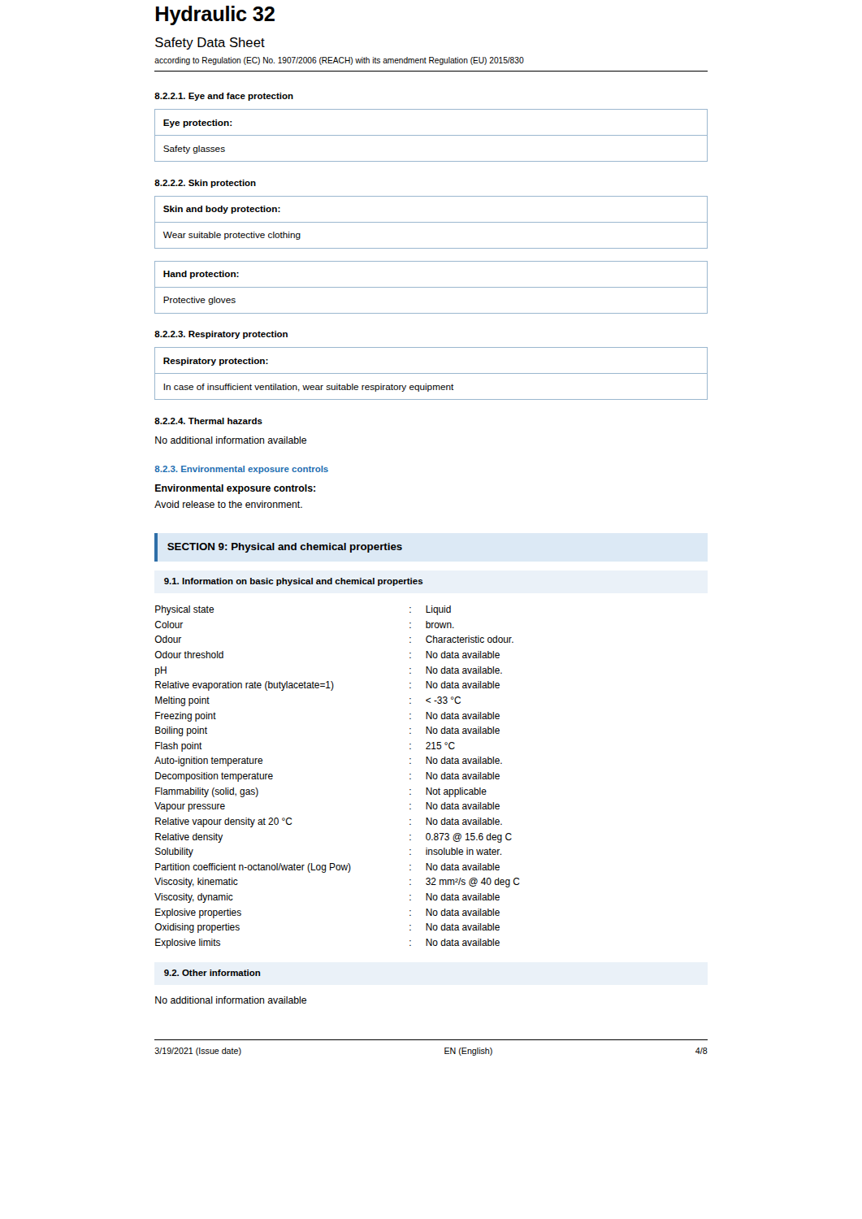Hydraulic 32
Safety Data Sheet
according to Regulation (EC) No. 1907/2006 (REACH) with its amendment Regulation (EU) 2015/830
8.2.2.1. Eye and face protection
| Eye protection: |
| --- |
| Safety glasses |
8.2.2.2. Skin protection
| Skin and body protection: |
| --- |
| Wear suitable protective clothing |
| Hand protection: |
| --- |
| Protective gloves |
8.2.2.3. Respiratory protection
| Respiratory protection: |
| --- |
| In case of insufficient ventilation, wear suitable respiratory equipment |
8.2.2.4. Thermal hazards
No additional information available
8.2.3. Environmental exposure controls
Environmental exposure controls:
Avoid release to the environment.
SECTION 9: Physical and chemical properties
9.1. Information on basic physical and chemical properties
| Physical state | : | Liquid |
| Colour | : | brown. |
| Odour | : | Characteristic odour. |
| Odour threshold | : | No data available |
| pH | : | No data available. |
| Relative evaporation rate (butylacetate=1) | : | No data available |
| Melting point | : | < -33 °C |
| Freezing point | : | No data available |
| Boiling point | : | No data available |
| Flash point | : | 215 °C |
| Auto-ignition temperature | : | No data available. |
| Decomposition temperature | : | No data available |
| Flammability (solid, gas) | : | Not applicable |
| Vapour pressure | : | No data available |
| Relative vapour density at 20 °C | : | No data available. |
| Relative density | : | 0.873 @ 15.6 deg C |
| Solubility | : | insoluble in water. |
| Partition coefficient n-octanol/water (Log Pow) | : | No data available |
| Viscosity, kinematic | : | 32 mm²/s @ 40 deg C |
| Viscosity, dynamic | : | No data available |
| Explosive properties | : | No data available |
| Oxidising properties | : | No data available |
| Explosive limits | : | No data available |
9.2. Other information
No additional information available
3/19/2021 (Issue date) EN (English) 4/8